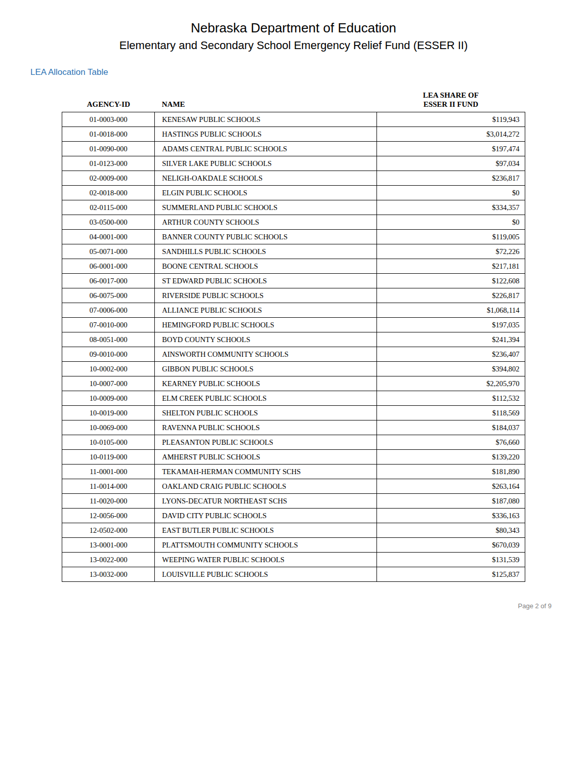Nebraska Department of Education
Elementary and Secondary School Emergency Relief Fund (ESSER II)
LEA Allocation Table
| AGENCY-ID | NAME | LEA SHARE OF ESSER II FUND |
| --- | --- | --- |
| 01-0003-000 | KENESAW PUBLIC SCHOOLS | $119,943 |
| 01-0018-000 | HASTINGS PUBLIC SCHOOLS | $3,014,272 |
| 01-0090-000 | ADAMS CENTRAL PUBLIC SCHOOLS | $197,474 |
| 01-0123-000 | SILVER LAKE PUBLIC SCHOOLS | $97,034 |
| 02-0009-000 | NELIGH-OAKDALE SCHOOLS | $236,817 |
| 02-0018-000 | ELGIN PUBLIC SCHOOLS | $0 |
| 02-0115-000 | SUMMERLAND PUBLIC SCHOOLS | $334,357 |
| 03-0500-000 | ARTHUR COUNTY SCHOOLS | $0 |
| 04-0001-000 | BANNER COUNTY PUBLIC SCHOOLS | $119,005 |
| 05-0071-000 | SANDHILLS PUBLIC SCHOOLS | $72,226 |
| 06-0001-000 | BOONE CENTRAL SCHOOLS | $217,181 |
| 06-0017-000 | ST EDWARD PUBLIC SCHOOLS | $122,608 |
| 06-0075-000 | RIVERSIDE PUBLIC SCHOOLS | $226,817 |
| 07-0006-000 | ALLIANCE PUBLIC SCHOOLS | $1,068,114 |
| 07-0010-000 | HEMINGFORD PUBLIC SCHOOLS | $197,035 |
| 08-0051-000 | BOYD COUNTY SCHOOLS | $241,394 |
| 09-0010-000 | AINSWORTH COMMUNITY SCHOOLS | $236,407 |
| 10-0002-000 | GIBBON PUBLIC SCHOOLS | $394,802 |
| 10-0007-000 | KEARNEY PUBLIC SCHOOLS | $2,205,970 |
| 10-0009-000 | ELM CREEK PUBLIC SCHOOLS | $112,532 |
| 10-0019-000 | SHELTON PUBLIC SCHOOLS | $118,569 |
| 10-0069-000 | RAVENNA PUBLIC SCHOOLS | $184,037 |
| 10-0105-000 | PLEASANTON PUBLIC SCHOOLS | $76,660 |
| 10-0119-000 | AMHERST PUBLIC SCHOOLS | $139,220 |
| 11-0001-000 | TEKAMAH-HERMAN COMMUNITY SCHS | $181,890 |
| 11-0014-000 | OAKLAND CRAIG PUBLIC SCHOOLS | $263,164 |
| 11-0020-000 | LYONS-DECATUR NORTHEAST SCHS | $187,080 |
| 12-0056-000 | DAVID CITY PUBLIC SCHOOLS | $336,163 |
| 12-0502-000 | EAST BUTLER PUBLIC SCHOOLS | $80,343 |
| 13-0001-000 | PLATTSMOUTH COMMUNITY SCHOOLS | $670,039 |
| 13-0022-000 | WEEPING WATER PUBLIC SCHOOLS | $131,539 |
| 13-0032-000 | LOUISVILLE PUBLIC SCHOOLS | $125,837 |
Page 2 of 9